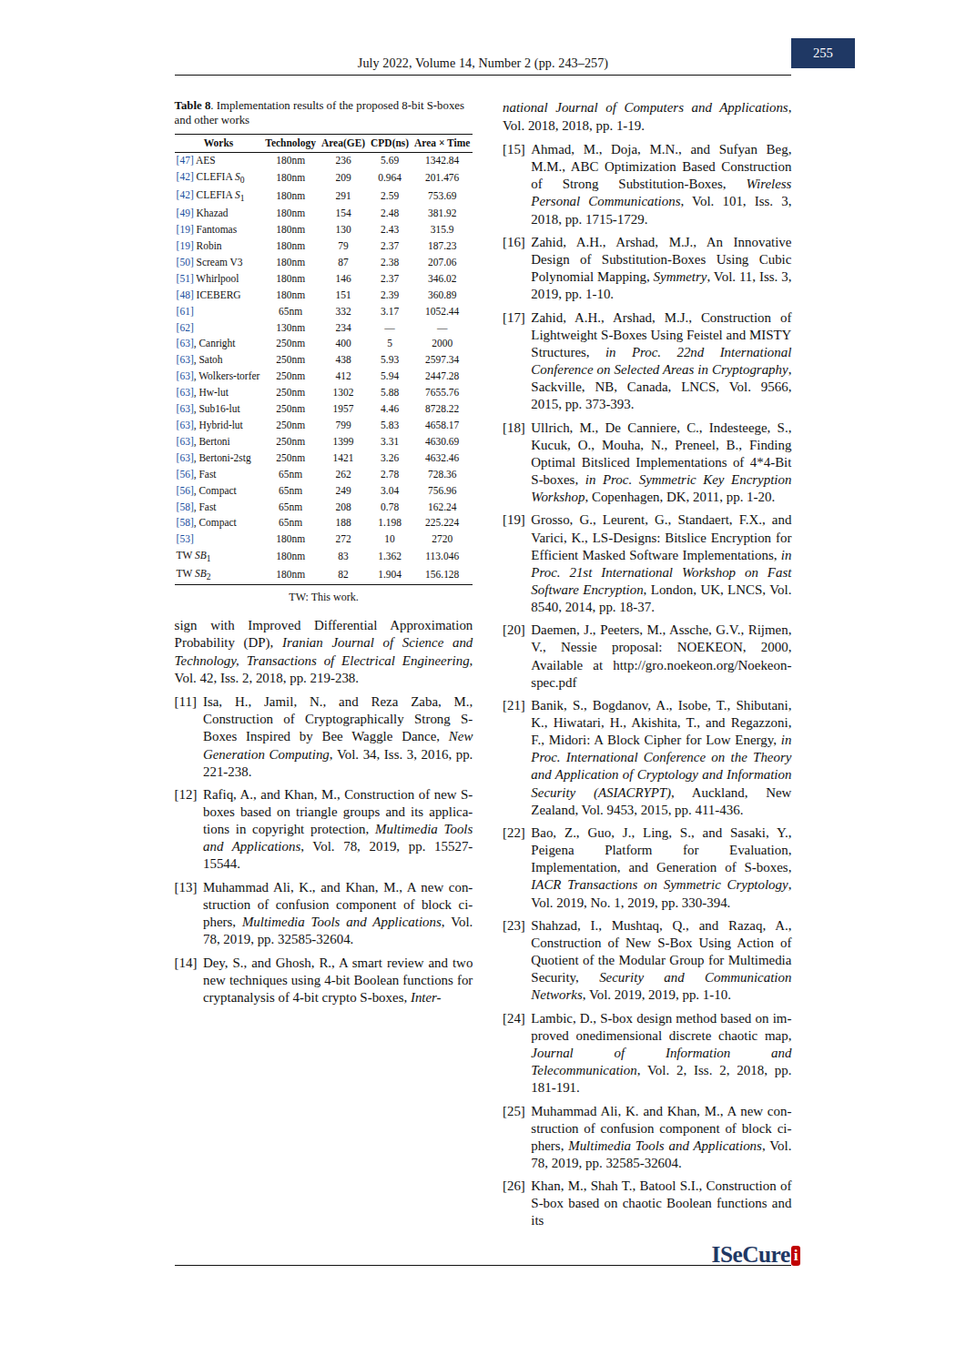255
July 2022, Volume 14, Number 2 (pp. 243–257)
Table 8. Implementation results of the proposed 8-bit S-boxes and other works
| Works | Technology | Area(GE) | CPD(ns) | Area × Time |
| --- | --- | --- | --- | --- |
| [47] AES | 180nm | 236 | 5.69 | 1342.84 |
| [42] CLEFIA S 0 | 180nm | 209 | 0.964 | 201.476 |
| [42] CLEFIA S 1 | 180nm | 291 | 2.59 | 753.69 |
| [49] Khazad | 180nm | 154 | 2.48 | 381.92 |
| [19] Fantomas | 180nm | 130 | 2.43 | 315.9 |
| [19] Robin | 180nm | 79 | 2.37 | 187.23 |
| [50] Scream V3 | 180nm | 87 | 2.38 | 207.06 |
| [51] Whirlpool | 180nm | 146 | 2.37 | 346.02 |
| [48] ICEBERG | 180nm | 151 | 2.39 | 360.89 |
| [61] | 65nm | 332 | 3.17 | 1052.44 |
| [62] | 130nm | 234 | — | — |
| [63] , Canright | 250nm | 400 | 5 | 2000 |
| [63] , Satoh | 250nm | 438 | 5.93 | 2597.34 |
| [63] , Wolkers-torfer | 250nm | 412 | 5.94 | 2447.28 |
| [63] , Hw-lut | 250nm | 1302 | 5.88 | 7655.76 |
| [63] , Sub16-lut | 250nm | 1957 | 4.46 | 8728.22 |
| [63] , Hybrid-lut | 250nm | 799 | 5.83 | 4658.17 |
| [63] , Bertoni | 250nm | 1399 | 3.31 | 4630.69 |
| [63] , Bertoni-2stg | 250nm | 1421 | 3.26 | 4632.46 |
| [56] , Fast | 65nm | 262 | 2.78 | 728.36 |
| [56] , Compact | 65nm | 249 | 3.04 | 756.96 |
| [58] , Fast | 65nm | 208 | 0.78 | 162.24 |
| [58] , Compact | 65nm | 188 | 1.198 | 225.224 |
| [53] | 180nm | 272 | 10 | 2720 |
| TW SB 1 | 180nm | 83 | 1.362 | 113.046 |
| TW SB 2 | 180nm | 82 | 1.904 | 156.128 |
TW: This work.
sign with Improved Differential Approximation Probability (DP), Iranian Journal of Science and Technology, Transactions of Electrical Engineering, Vol. 42, Iss. 2, 2018, pp. 219-238.
[11] Isa, H., Jamil, N., and Reza Zaba, M., Construction of Cryptographically Strong S-Boxes Inspired by Bee Waggle Dance, New Generation Computing, Vol. 34, Iss. 3, 2016, pp. 221-238.
[12] Rafiq, A., and Khan, M., Construction of new S-boxes based on triangle groups and its applications in copyright protection, Multimedia Tools and Applications, Vol. 78, 2019, pp. 15527-15544.
[13] Muhammad Ali, K., and Khan, M., A new construction of confusion component of block ciphers, Multimedia Tools and Applications, Vol. 78, 2019, pp. 32585-32604.
[14] Dey, S., and Ghosh, R., A smart review and two new techniques using 4-bit Boolean functions for cryptanalysis of 4-bit crypto S-boxes, Inter-
national Journal of Computers and Applications, Vol. 2018, 2018, pp. 1-19.
[15] Ahmad, M., Doja, M.N., and Sufyan Beg, M.M., ABC Optimization Based Construction of Strong Substitution-Boxes, Wireless Personal Communications, Vol. 101, Iss. 3, 2018, pp. 1715-1729.
[16] Zahid, A.H., Arshad, M.J., An Innovative Design of Substitution-Boxes Using Cubic Polynomial Mapping, Symmetry, Vol. 11, Iss. 3, 2019, pp. 1-10.
[17] Zahid, A.H., Arshad, M.J., Construction of Lightweight S-Boxes Using Feistel and MISTY Structures, in Proc. 22nd International Conference on Selected Areas in Cryptography, Sackville, NB, Canada, LNCS, Vol. 9566, 2015, pp. 373-393.
[18] Ullrich, M., De Canniere, C., Indesteege, S., Kucuk, O., Mouha, N., Preneel, B., Finding Optimal Bitsliced Implementations of 4*4-Bit S-boxes, in Proc. Symmetric Key Encryption Workshop, Copenhagen, DK, 2011, pp. 1-20.
[19] Grosso, G., Leurent, G., Standaert, F.X., and Varici, K., LS-Designs: Bitslice Encryption for Efficient Masked Software Implementations, in Proc. 21st International Workshop on Fast Software Encryption, London, UK, LNCS, Vol. 8540, 2014, pp. 18-37.
[20] Daemen, J., Peeters, M., Assche, G.V., Rijmen, V., Nessie proposal: NOEKEON, 2000, Available at http://gro.noekeon.org/Noekeon-spec.pdf
[21] Banik, S., Bogdanov, A., Isobe, T., Shibutani, K., Hiwatari, H., Akishita, T., and Regazzoni, F., Midori: A Block Cipher for Low Energy, in Proc. International Conference on the Theory and Application of Cryptology and Information Security (ASIACRYPT), Auckland, New Zealand, Vol. 9453, 2015, pp. 411-436.
[22] Bao, Z., Guo, J., Ling, S., and Sasaki, Y., Peigena Platform for Evaluation, Implementation, and Generation of S-boxes, IACR Transactions on Symmetric Cryptology, Vol. 2019, No. 1, 2019, pp. 330-394.
[23] Shahzad, I., Mushtaq, Q., and Razaq, A., Construction of New S-Box Using Action of Quotient of the Modular Group for Multimedia Security, Security and Communication Networks, Vol. 2019, 2019, pp. 1-10.
[24] Lambic, D., S-box design method based on improved onedimensional discrete chaotic map, Journal of Information and Telecommunication, Vol. 2, Iss. 2, 2018, pp. 181-191.
[25] Muhammad Ali, K. and Khan, M., A new construction of confusion component of block ciphers, Multimedia Tools and Applications, Vol. 78, 2019, pp. 32585-32604.
[26] Khan, M., Shah T., Batool S.I., Construction of S-box based on chaotic Boolean functions and its
ISeCurei